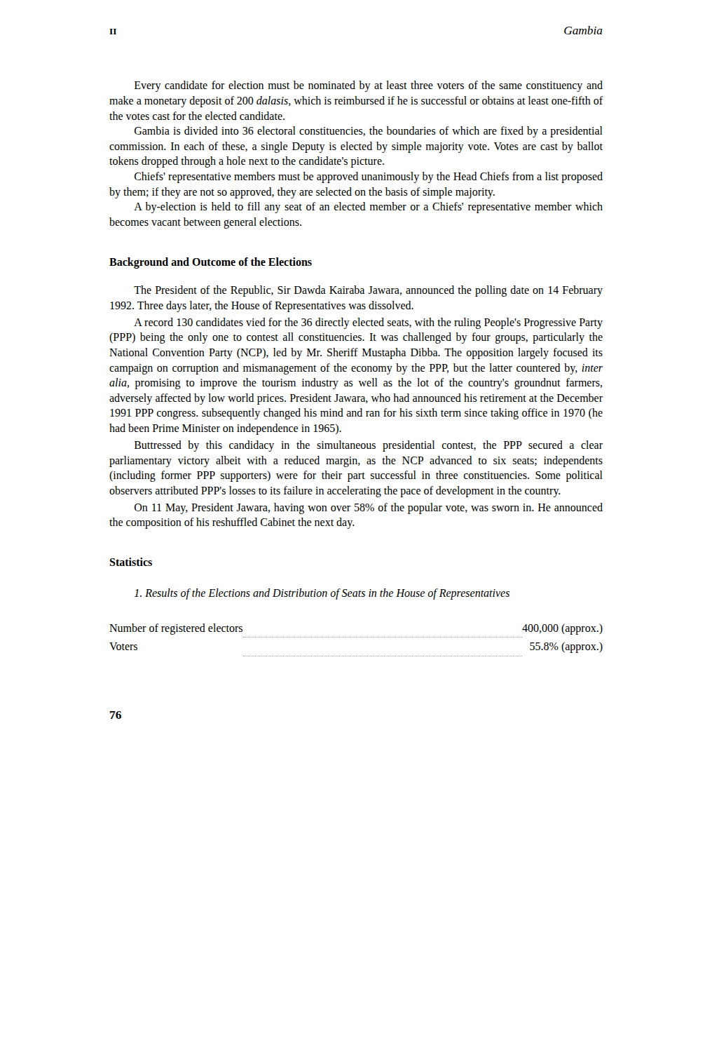II Gambia
Every candidate for election must be nominated by at least three voters of the same constituency and make a monetary deposit of 200 dalasis, which is reimbursed if he is successful or obtains at least one-fifth of the votes cast for the elected candidate.
Gambia is divided into 36 electoral constituencies, the boundaries of which are fixed by a presidential commission. In each of these, a single Deputy is elected by simple majority vote. Votes are cast by ballot tokens dropped through a hole next to the candidate's picture.
Chiefs' representative members must be approved unanimously by the Head Chiefs from a list proposed by them; if they are not so approved, they are selected on the basis of simple majority.
A by-election is held to fill any seat of an elected member or a Chiefs' representative member which becomes vacant between general elections.
Background and Outcome of the Elections
The President of the Republic, Sir Dawda Kairaba Jawara, announced the polling date on 14 February 1992. Three days later, the House of Representatives was dissolved.
A record 130 candidates vied for the 36 directly elected seats, with the ruling People's Progressive Party (PPP) being the only one to contest all constituencies. It was challenged by four groups, particularly the National Convention Party (NCP), led by Mr. Sheriff Mustapha Dibba. The opposition largely focused its campaign on corruption and mismanagement of the economy by the PPP, but the latter countered by, inter alia, promising to improve the tourism industry as well as the lot of the country's groundnut farmers, adversely affected by low world prices. President Jawara, who had announced his retirement at the December 1991 PPP congress. subsequently changed his mind and ran for his sixth term since taking office in 1970 (he had been Prime Minister on independence in 1965).
Buttressed by this candidacy in the simultaneous presidential contest, the PPP secured a clear parliamentary victory albeit with a reduced margin, as the NCP advanced to six seats; independents (including former PPP supporters) were for their part successful in three constituencies. Some political observers attributed PPP's losses to its failure in accelerating the pace of development in the country.
On 11 May, President Jawara, having won over 58% of the popular vote, was sworn in. He announced the composition of his reshuffled Cabinet the next day.
Statistics
1. Results of the Elections and Distribution of Seats in the House of Representatives
| Number of registered electors | | 400,000 (approx.) |
| Voters | | 55.8% (approx.) |
76